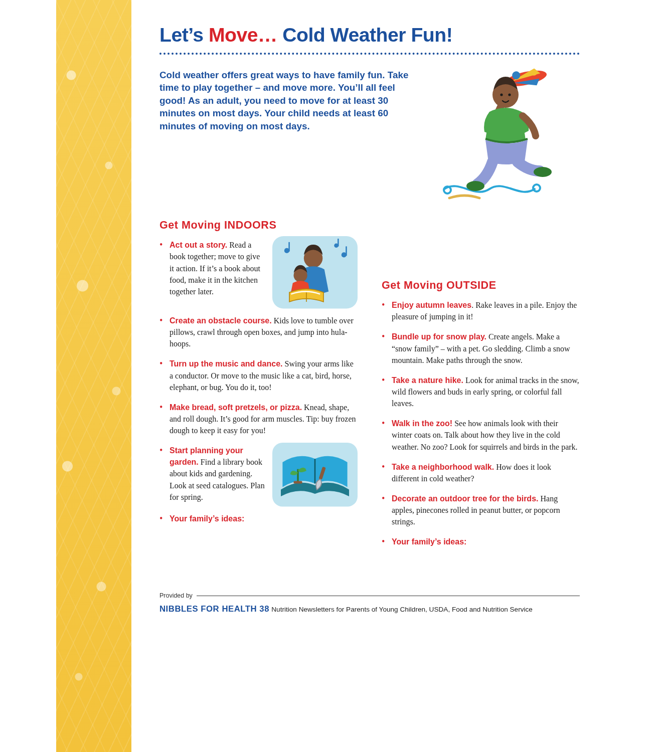Let’s Move… Cold Weather Fun!
Cold weather offers great ways to have family fun. Take time to play together – and move more. You’ll all feel good! As an adult, you need to move for at least 30 minutes on most days. Your child needs at least 60 minutes of moving on most days.
Get Moving INDOORS
Act out a story. Read a book together; move to give it action. If it’s a book about food, make it in the kitchen together later.
Create an obstacle course. Kids love to tumble over pillows, crawl through open boxes, and jump into hula-hoops.
Turn up the music and dance. Swing your arms like a conductor. Or move to the music like a cat, bird, horse, elephant, or bug. You do it, too!
Make bread, soft pretzels, or pizza. Knead, shape, and roll dough. It’s good for arm muscles. Tip: buy frozen dough to keep it easy for you!
Start planning your garden. Find a library book about kids and gardening. Look at seed catalogues. Plan for spring.
Your family’s ideas:
Get Moving OUTSIDE
Enjoy autumn leaves. Rake leaves in a pile. Enjoy the pleasure of jumping in it!
Bundle up for snow play. Create angels. Make a “snow family” – with a pet. Go sledding. Climb a snow mountain. Make paths through the snow.
Take a nature hike. Look for animal tracks in the snow, wild flowers and buds in early spring, or colorful fall leaves.
Walk in the zoo! See how animals look with their winter coats on. Talk about how they live in the cold weather. No zoo? Look for squirrels and birds in the park.
Take a neighborhood walk. How does it look different in cold weather?
Decorate an outdoor tree for the birds. Hang apples, pinecones rolled in peanut butter, or popcorn strings.
Your family’s ideas:
Provided by
NIBBLES FOR HEALTH 38 Nutrition Newsletters for Parents of Young Children, USDA, Food and Nutrition Service